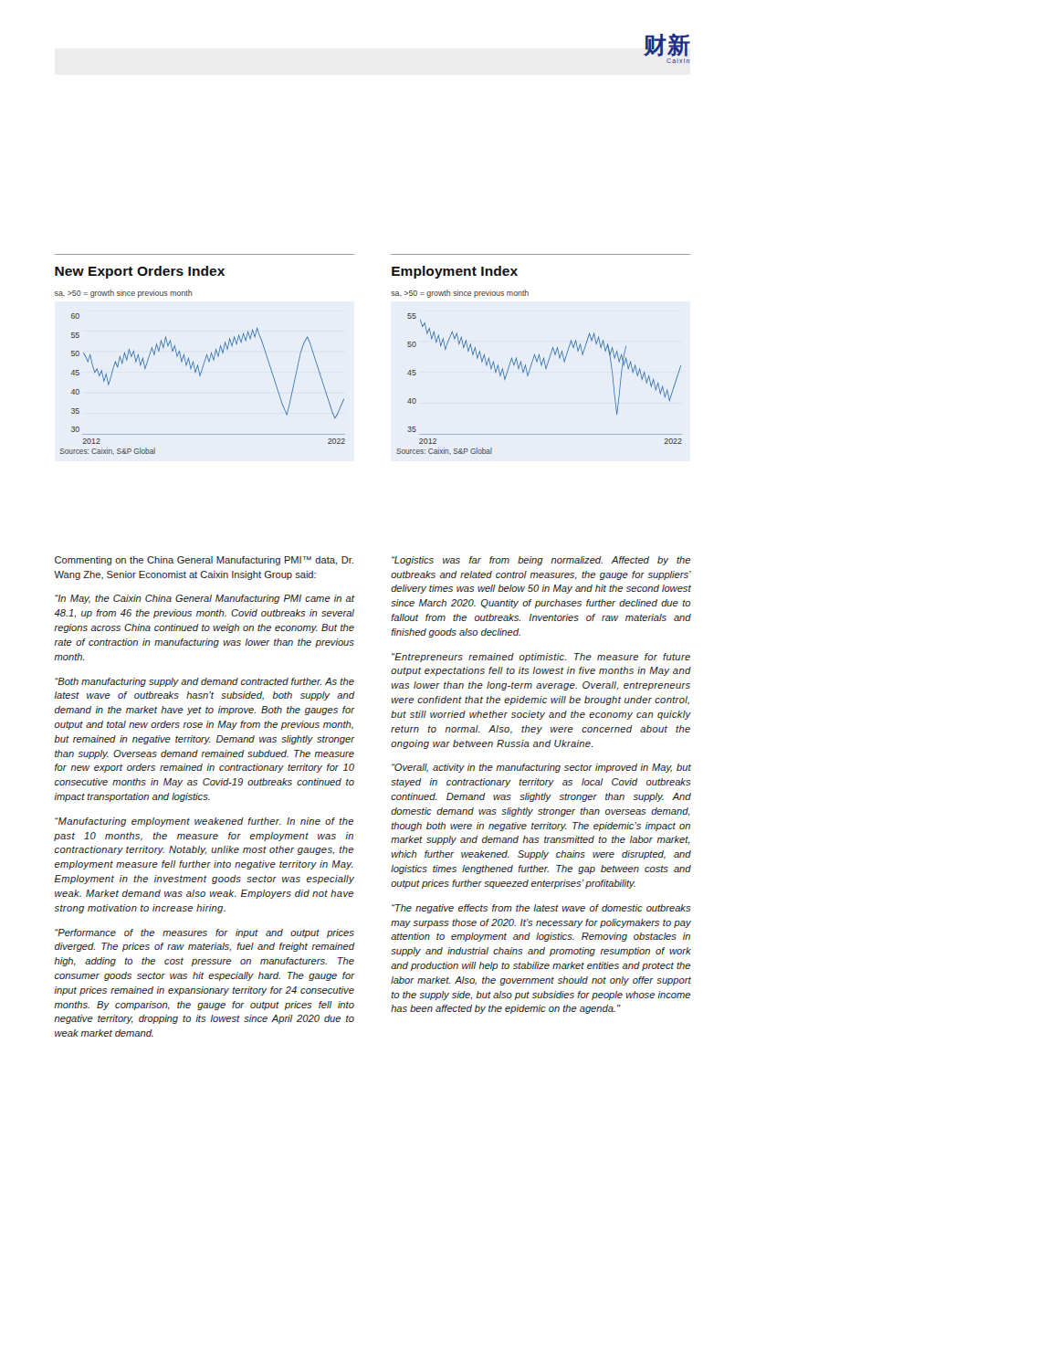财新
Caixin
New Export Orders Index
sa, >50 = growth since previous month
60555045403530
20122022
Sources: Caixin, S&P Global
Employment Index
sa, >50 = growth since previous month
5550454035
20122022
Sources: Caixin, S&P Global
Commenting on the China General Manufacturing PMI™ data, Dr. Wang Zhe, Senior Economist at Caixin Insight Group said:
“In May, the Caixin China General Manufacturing PMI came in at 48.1, up from 46 the previous month. Covid outbreaks in several regions across China continued to weigh on the economy. But the rate of contraction in manufacturing was lower than the previous month.
“Both manufacturing supply and demand contracted further. As the latest wave of outbreaks hasn’t subsided, both supply and demand in the market have yet to improve. Both the gauges for output and total new orders rose in May from the previous month, but remained in negative territory. Demand was slightly stronger than supply. Overseas demand remained subdued. The measure for new export orders remained in contractionary territory for 10 consecutive months in May as Covid-19 outbreaks continued to impact transportation and logistics.
“Manufacturing employment weakened further. In nine of the past 10 months, the measure for employment was in contractionary territory. Notably, unlike most other gauges, the employment measure fell further into negative territory in May. Employment in the investment goods sector was especially weak. Market demand was also weak. Employers did not have strong motivation to increase hiring.
“Performance of the measures for input and output prices diverged. The prices of raw materials, fuel and freight remained high, adding to the cost pressure on manufacturers. The consumer goods sector was hit especially hard. The gauge for input prices remained in expansionary territory for 24 consecutive months. By comparison, the gauge for output prices fell into negative territory, dropping to its lowest since April 2020 due to weak market demand.
“Logistics was far from being normalized. Affected by the outbreaks and related control measures, the gauge for suppliers’ delivery times was well below 50 in May and hit the second lowest since March 2020. Quantity of purchases further declined due to fallout from the outbreaks. Inventories of raw materials and finished goods also declined.
“Entrepreneurs remained optimistic. The measure for future output expectations fell to its lowest in five months in May and was lower than the long-term average. Overall, entrepreneurs were confident that the epidemic will be brought under control, but still worried whether society and the economy can quickly return to normal. Also, they were concerned about the ongoing war between Russia and Ukraine.
“Overall, activity in the manufacturing sector improved in May, but stayed in contractionary territory as local Covid outbreaks continued. Demand was slightly stronger than supply. And domestic demand was slightly stronger than overseas demand, though both were in negative territory. The epidemic’s impact on market supply and demand has transmitted to the labor market, which further weakened. Supply chains were disrupted, and logistics times lengthened further. The gap between costs and output prices further squeezed enterprises’ profitability.
“The negative effects from the latest wave of domestic outbreaks may surpass those of 2020. It’s necessary for policymakers to pay attention to employment and logistics. Removing obstacles in supply and industrial chains and promoting resumption of work and production will help to stabilize market entities and protect the labor market. Also, the government should not only offer support to the supply side, but also put subsidies for people whose income has been affected by the epidemic on the agenda."